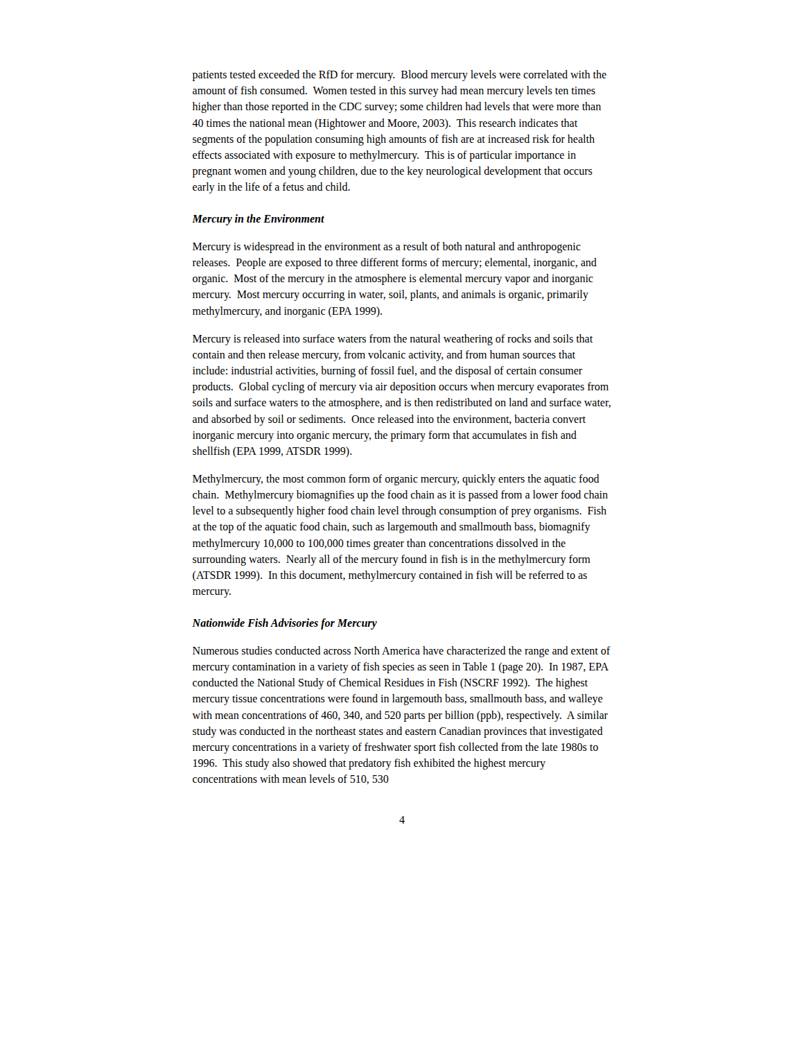patients tested exceeded the RfD for mercury. Blood mercury levels were correlated with the amount of fish consumed. Women tested in this survey had mean mercury levels ten times higher than those reported in the CDC survey; some children had levels that were more than 40 times the national mean (Hightower and Moore, 2003). This research indicates that segments of the population consuming high amounts of fish are at increased risk for health effects associated with exposure to methylmercury. This is of particular importance in pregnant women and young children, due to the key neurological development that occurs early in the life of a fetus and child.
Mercury in the Environment
Mercury is widespread in the environment as a result of both natural and anthropogenic releases. People are exposed to three different forms of mercury; elemental, inorganic, and organic. Most of the mercury in the atmosphere is elemental mercury vapor and inorganic mercury. Most mercury occurring in water, soil, plants, and animals is organic, primarily methylmercury, and inorganic (EPA 1999).
Mercury is released into surface waters from the natural weathering of rocks and soils that contain and then release mercury, from volcanic activity, and from human sources that include: industrial activities, burning of fossil fuel, and the disposal of certain consumer products. Global cycling of mercury via air deposition occurs when mercury evaporates from soils and surface waters to the atmosphere, and is then redistributed on land and surface water, and absorbed by soil or sediments. Once released into the environment, bacteria convert inorganic mercury into organic mercury, the primary form that accumulates in fish and shellfish (EPA 1999, ATSDR 1999).
Methylmercury, the most common form of organic mercury, quickly enters the aquatic food chain. Methylmercury biomagnifies up the food chain as it is passed from a lower food chain level to a subsequently higher food chain level through consumption of prey organisms. Fish at the top of the aquatic food chain, such as largemouth and smallmouth bass, biomagnify methylmercury 10,000 to 100,000 times greater than concentrations dissolved in the surrounding waters. Nearly all of the mercury found in fish is in the methylmercury form (ATSDR 1999). In this document, methylmercury contained in fish will be referred to as mercury.
Nationwide Fish Advisories for Mercury
Numerous studies conducted across North America have characterized the range and extent of mercury contamination in a variety of fish species as seen in Table 1 (page 20). In 1987, EPA conducted the National Study of Chemical Residues in Fish (NSCRF 1992). The highest mercury tissue concentrations were found in largemouth bass, smallmouth bass, and walleye with mean concentrations of 460, 340, and 520 parts per billion (ppb), respectively. A similar study was conducted in the northeast states and eastern Canadian provinces that investigated mercury concentrations in a variety of freshwater sport fish collected from the late 1980s to 1996. This study also showed that predatory fish exhibited the highest mercury concentrations with mean levels of 510, 530
4